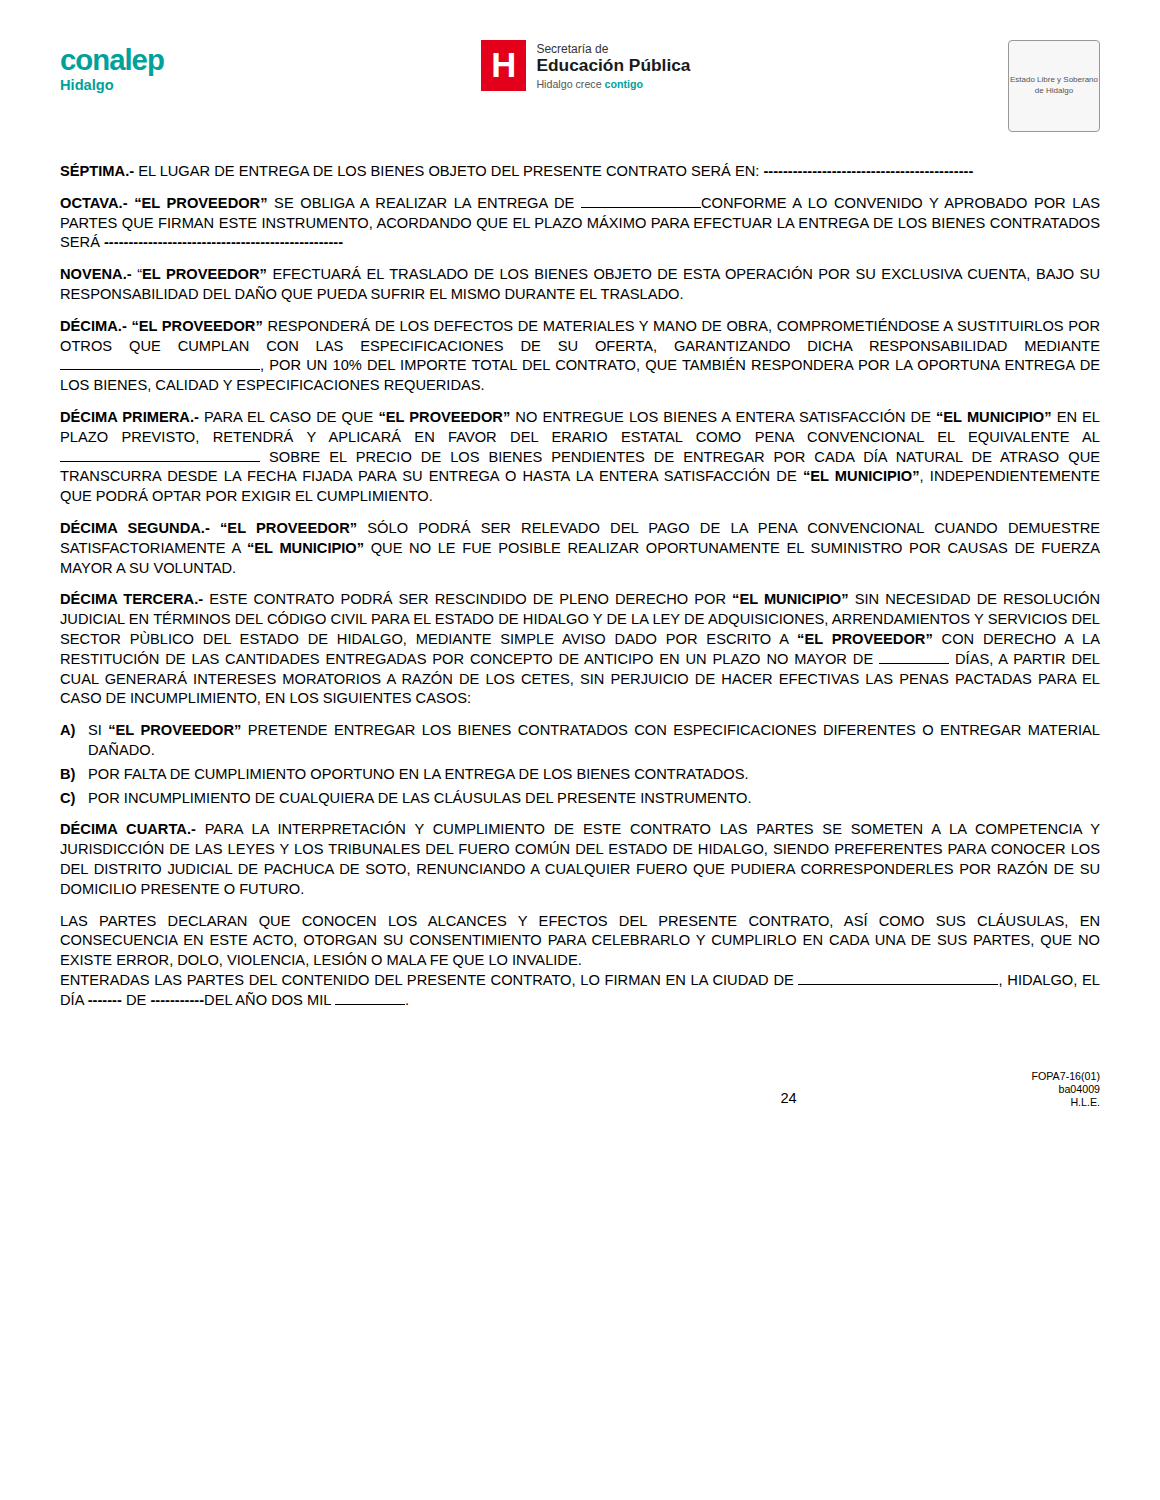conalep
Hidalgo
H Secretaría de
Educación Pública
Hidalgo crece contigo
Estado Libre y Soberano
de Hidalgo
SÉPTIMA.- EL LUGAR DE ENTREGA DE LOS BIENES OBJETO DEL PRESENTE CONTRATO SERÁ EN: -------------------------------------------
OCTAVA.- “EL PROVEEDOR” SE OBLIGA A REALIZAR LA ENTREGA DE CONFORME A LO CONVENIDO Y APROBADO POR LAS PARTES QUE FIRMAN ESTE INSTRUMENTO, ACORDANDO QUE EL PLAZO MÁXIMO PARA EFECTUAR LA ENTREGA DE LOS BIENES CONTRATADOS SERÁ -------------------------------------------------
NOVENA.- “EL PROVEEDOR” EFECTUARÁ EL TRASLADO DE LOS BIENES OBJETO DE ESTA OPERACIÓN POR SU EXCLUSIVA CUENTA, BAJO SU RESPONSABILIDAD DEL DAÑO QUE PUEDA SUFRIR EL MISMO DURANTE EL TRASLADO.
DÉCIMA.- “EL PROVEEDOR” RESPONDERÁ DE LOS DEFECTOS DE MATERIALES Y MANO DE OBRA, COMPROMETIÉNDOSE A SUSTITUIRLOS POR OTROS QUE CUMPLAN CON LAS ESPECIFICACIONES DE SU OFERTA, GARANTIZANDO DICHA RESPONSABILIDAD MEDIANTE , POR UN 10% DEL IMPORTE TOTAL DEL CONTRATO, QUE TAMBIÉN RESPONDERA POR LA OPORTUNA ENTREGA DE LOS BIENES, CALIDAD Y ESPECIFICACIONES REQUERIDAS.
DÉCIMA PRIMERA.- PARA EL CASO DE QUE “EL PROVEEDOR” NO ENTREGUE LOS BIENES A ENTERA SATISFACCIÓN DE “EL MUNICIPIO” EN EL PLAZO PREVISTO, RETENDRÁ Y APLICARÁ EN FAVOR DEL ERARIO ESTATAL COMO PENA CONVENCIONAL EL EQUIVALENTE AL SOBRE EL PRECIO DE LOS BIENES PENDIENTES DE ENTREGAR POR CADA DÍA NATURAL DE ATRASO QUE TRANSCURRA DESDE LA FECHA FIJADA PARA SU ENTREGA O HASTA LA ENTERA SATISFACCIÓN DE “EL MUNICIPIO”, INDEPENDIENTEMENTE QUE PODRÁ OPTAR POR EXIGIR EL CUMPLIMIENTO.
DÉCIMA SEGUNDA.- “EL PROVEEDOR” SÓLO PODRÁ SER RELEVADO DEL PAGO DE LA PENA CONVENCIONAL CUANDO DEMUESTRE SATISFACTORIAMENTE A “EL MUNICIPIO” QUE NO LE FUE POSIBLE REALIZAR OPORTUNAMENTE EL SUMINISTRO POR CAUSAS DE FUERZA MAYOR A SU VOLUNTAD.
DÉCIMA TERCERA.- ESTE CONTRATO PODRÁ SER RESCINDIDO DE PLENO DERECHO POR “EL MUNICIPIO” SIN NECESIDAD DE RESOLUCIÓN JUDICIAL EN TÉRMINOS DEL CÓDIGO CIVIL PARA EL ESTADO DE HIDALGO Y DE LA LEY DE ADQUISICIONES, ARRENDAMIENTOS Y SERVICIOS DEL SECTOR PÙBLICO DEL ESTADO DE HIDALGO, MEDIANTE SIMPLE AVISO DADO POR ESCRITO A “EL PROVEEDOR” CON DERECHO A LA RESTITUCIÓN DE LAS CANTIDADES ENTREGADAS POR CONCEPTO DE ANTICIPO EN UN PLAZO NO MAYOR DE DÍAS, A PARTIR DEL CUAL GENERARÁ INTERESES MORATORIOS A RAZÓN DE LOS CETES, SIN PERJUICIO DE HACER EFECTIVAS LAS PENAS PACTADAS PARA EL CASO DE INCUMPLIMIENTO, EN LOS SIGUIENTES CASOS:
A) SI “EL PROVEEDOR” PRETENDE ENTREGAR LOS BIENES CONTRATADOS CON ESPECIFICACIONES DIFERENTES O ENTREGAR MATERIAL DAÑADO.
B) POR FALTA DE CUMPLIMIENTO OPORTUNO EN LA ENTREGA DE LOS BIENES CONTRATADOS.
C) POR INCUMPLIMIENTO DE CUALQUIERA DE LAS CLÁUSULAS DEL PRESENTE INSTRUMENTO.
DÉCIMA CUARTA.- PARA LA INTERPRETACIÓN Y CUMPLIMIENTO DE ESTE CONTRATO LAS PARTES SE SOMETEN A LA COMPETENCIA Y JURISDICCIÓN DE LAS LEYES Y LOS TRIBUNALES DEL FUERO COMÚN DEL ESTADO DE HIDALGO, SIENDO PREFERENTES PARA CONOCER LOS DEL DISTRITO JUDICIAL DE PACHUCA DE SOTO, RENUNCIANDO A CUALQUIER FUERO QUE PUDIERA CORRESPONDERLES POR RAZÓN DE SU DOMICILIO PRESENTE O FUTURO.
LAS PARTES DECLARAN QUE CONOCEN LOS ALCANCES Y EFECTOS DEL PRESENTE CONTRATO, ASÍ COMO SUS CLÁUSULAS, EN CONSECUENCIA EN ESTE ACTO, OTORGAN SU CONSENTIMIENTO PARA CELEBRARLO Y CUMPLIRLO EN CADA UNA DE SUS PARTES, QUE NO EXISTE ERROR, DOLO, VIOLENCIA, LESIÓN O MALA FE QUE LO INVALIDE.
ENTERADAS LAS PARTES DEL CONTENIDO DEL PRESENTE CONTRATO, LO FIRMAN EN LA CIUDAD DE , HIDALGO, EL DÍA ------- DE -----------DEL AÑO DOS MIL .
24
FOPA7-16(01)
ba04009
H.L.E.